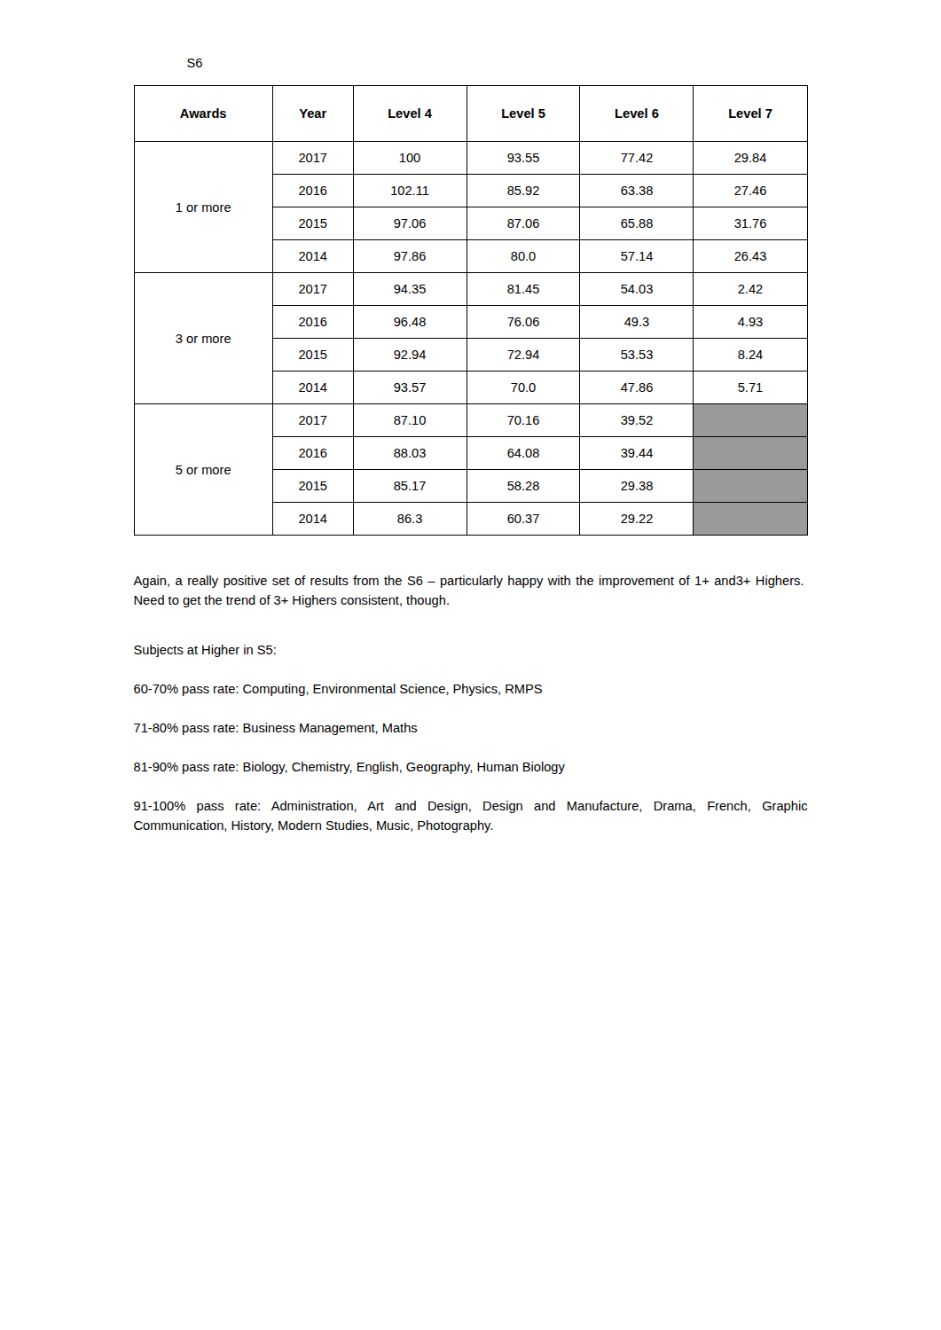S6
| Awards | Year | Level 4 | Level 5 | Level 6 | Level 7 |
| --- | --- | --- | --- | --- | --- |
| 1 or more | 2017 | 100 | 93.55 | 77.42 | 29.84 |
| 2016 | 102.11 | 85.92 | 63.38 | 27.46 |
| 2015 | 97.06 | 87.06 | 65.88 | 31.76 |
| 2014 | 97.86 | 80.0 | 57.14 | 26.43 |
| 3 or more | 2017 | 94.35 | 81.45 | 54.03 | 2.42 |
| 2016 | 96.48 | 76.06 | 49.3 | 4.93 |
| 2015 | 92.94 | 72.94 | 53.53 | 8.24 |
| 2014 | 93.57 | 70.0 | 47.86 | 5.71 |
| 5 or more | 2017 | 87.10 | 70.16 | 39.52 | |
| 2016 | 88.03 | 64.08 | 39.44 | |
| 2015 | 85.17 | 58.28 | 29.38 | |
| 2014 | 86.3 | 60.37 | 29.22 | |
Again, a really positive set of results from the S6 – particularly happy with the improvement of 1+ and3+ Highers. Need to get the trend of 3+ Highers consistent, though.
Subjects at Higher in S5:
60-70% pass rate: Computing, Environmental Science, Physics, RMPS
71-80% pass rate: Business Management, Maths
81-90% pass rate: Biology, Chemistry, English, Geography, Human Biology
91-100% pass rate: Administration, Art and Design, Design and Manufacture, Drama, French, Graphic Communication, History, Modern Studies, Music, Photography.